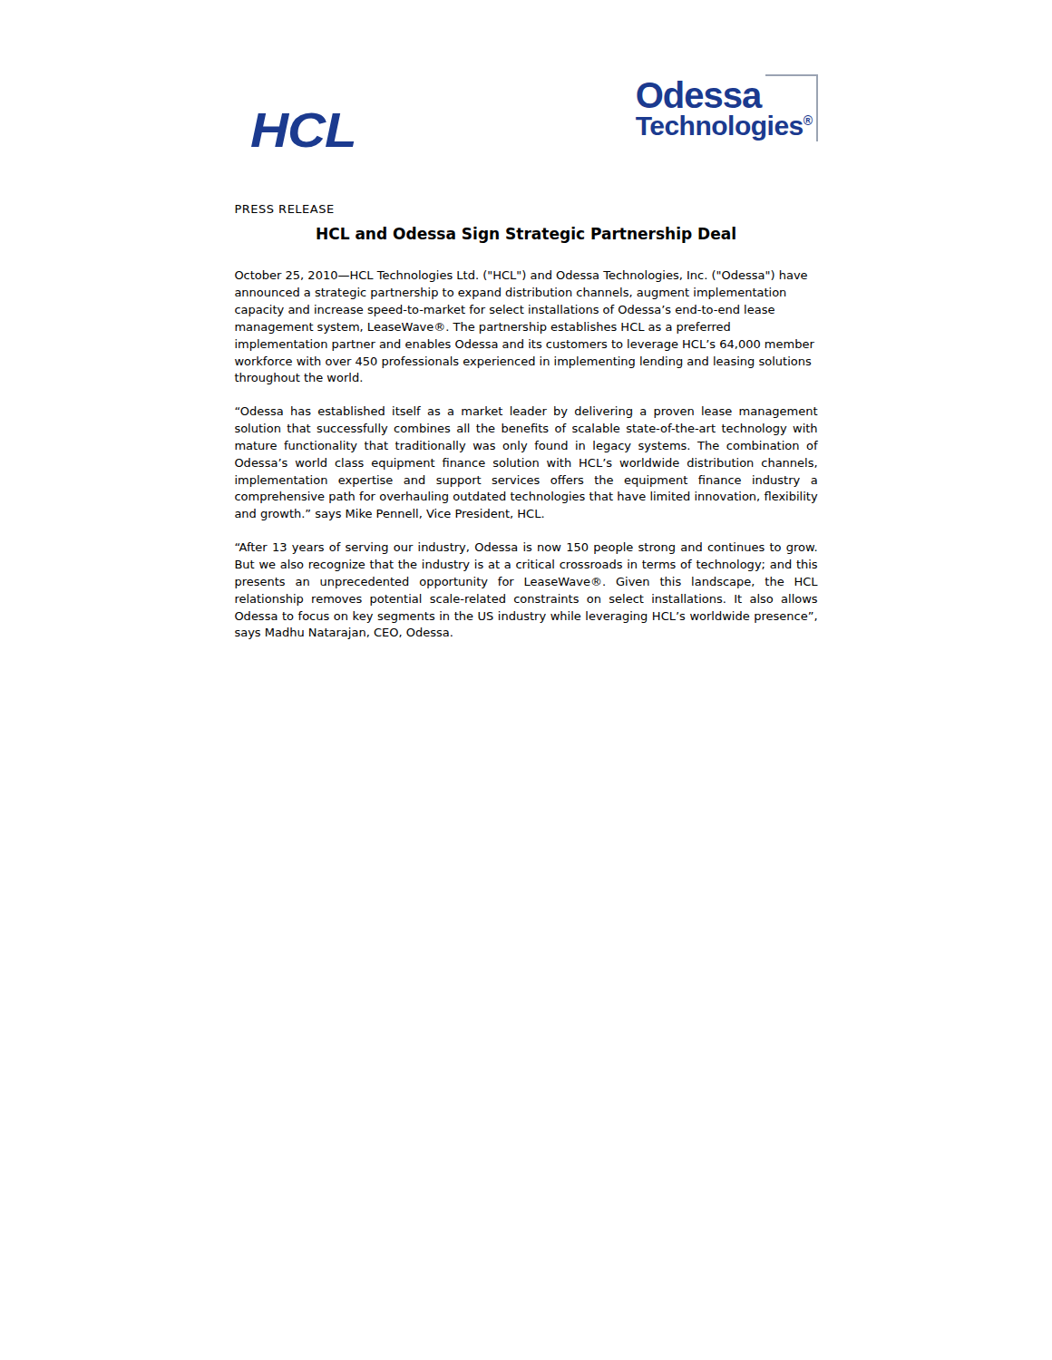HCL
Odessa
Technologies®
PRESS RELEASE
HCL and Odessa Sign Strategic Partnership Deal
October 25, 2010—HCL Technologies Ltd. ("HCL") and Odessa Technologies, Inc. ("Odessa") have announced a strategic partnership to expand distribution channels, augment implementation capacity and increase speed-to-market for select installations of Odessa’s end-to-end lease management system, LeaseWave®. The partnership establishes HCL as a preferred implementation partner and enables Odessa and its customers to leverage HCL’s 64,000 member workforce with over 450 professionals experienced in implementing lending and leasing solutions throughout the world.
“Odessa has established itself as a market leader by delivering a proven lease management solution that successfully combines all the benefits of scalable state-of-the-art technology with mature functionality that traditionally was only found in legacy systems. The combination of Odessa’s world class equipment finance solution with HCL’s worldwide distribution channels, implementation expertise and support services offers the equipment finance industry a comprehensive path for overhauling outdated technologies that have limited innovation, flexibility and growth.” says Mike Pennell, Vice President, HCL.
“After 13 years of serving our industry, Odessa is now 150 people strong and continues to grow. But we also recognize that the industry is at a critical crossroads in terms of technology; and this presents an unprecedented opportunity for LeaseWave®. Given this landscape, the HCL relationship removes potential scale-related constraints on select installations. It also allows Odessa to focus on key segments in the US industry while leveraging HCL’s worldwide presence”, says Madhu Natarajan, CEO, Odessa.